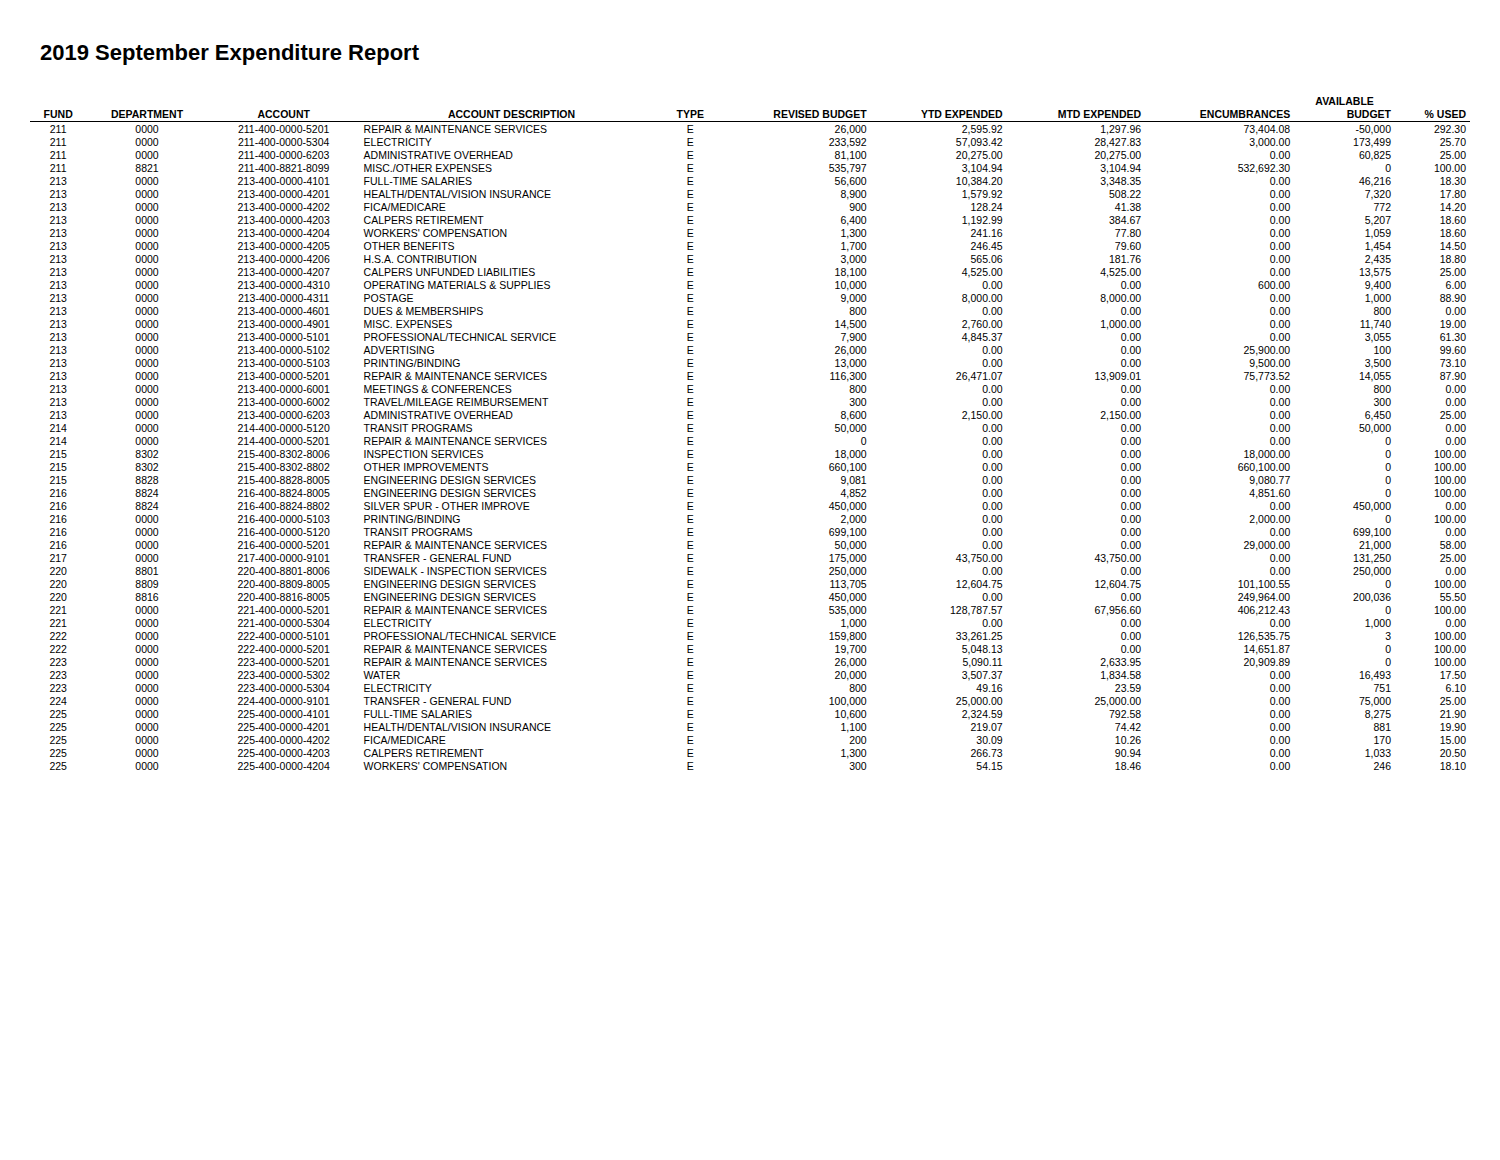2019 September Expenditure Report
| | AVAILABLE | |
| --- | --- | --- |
| FUND | DEPARTMENT | ACCOUNT | ACCOUNT DESCRIPTION | TYPE | REVISED BUDGET | YTD EXPENDED | MTD EXPENDED | ENCUMBRANCES | BUDGET | % USED |
| 211 | 0000 | 211-400-0000-5201 | REPAIR & MAINTENANCE SERVICES | E | 26,000 | 2,595.92 | 1,297.96 | 73,404.08 | -50,000 | 292.30 |
| 211 | 0000 | 211-400-0000-5304 | ELECTRICITY | E | 233,592 | 57,093.42 | 28,427.83 | 3,000.00 | 173,499 | 25.70 |
| 211 | 0000 | 211-400-0000-6203 | ADMINISTRATIVE OVERHEAD | E | 81,100 | 20,275.00 | 20,275.00 | 0.00 | 60,825 | 25.00 |
| 211 | 8821 | 211-400-8821-8099 | MISC./OTHER EXPENSES | E | 535,797 | 3,104.94 | 3,104.94 | 532,692.30 | 0 | 100.00 |
| 213 | 0000 | 213-400-0000-4101 | FULL-TIME SALARIES | E | 56,600 | 10,384.20 | 3,348.35 | 0.00 | 46,216 | 18.30 |
| 213 | 0000 | 213-400-0000-4201 | HEALTH/DENTAL/VISION INSURANCE | E | 8,900 | 1,579.92 | 508.22 | 0.00 | 7,320 | 17.80 |
| 213 | 0000 | 213-400-0000-4202 | FICA/MEDICARE | E | 900 | 128.24 | 41.38 | 0.00 | 772 | 14.20 |
| 213 | 0000 | 213-400-0000-4203 | CALPERS RETIREMENT | E | 6,400 | 1,192.99 | 384.67 | 0.00 | 5,207 | 18.60 |
| 213 | 0000 | 213-400-0000-4204 | WORKERS' COMPENSATION | E | 1,300 | 241.16 | 77.80 | 0.00 | 1,059 | 18.60 |
| 213 | 0000 | 213-400-0000-4205 | OTHER BENEFITS | E | 1,700 | 246.45 | 79.60 | 0.00 | 1,454 | 14.50 |
| 213 | 0000 | 213-400-0000-4206 | H.S.A. CONTRIBUTION | E | 3,000 | 565.06 | 181.76 | 0.00 | 2,435 | 18.80 |
| 213 | 0000 | 213-400-0000-4207 | CALPERS UNFUNDED LIABILITIES | E | 18,100 | 4,525.00 | 4,525.00 | 0.00 | 13,575 | 25.00 |
| 213 | 0000 | 213-400-0000-4310 | OPERATING MATERIALS & SUPPLIES | E | 10,000 | 0.00 | 0.00 | 600.00 | 9,400 | 6.00 |
| 213 | 0000 | 213-400-0000-4311 | POSTAGE | E | 9,000 | 8,000.00 | 8,000.00 | 0.00 | 1,000 | 88.90 |
| 213 | 0000 | 213-400-0000-4601 | DUES & MEMBERSHIPS | E | 800 | 0.00 | 0.00 | 0.00 | 800 | 0.00 |
| 213 | 0000 | 213-400-0000-4901 | MISC. EXPENSES | E | 14,500 | 2,760.00 | 1,000.00 | 0.00 | 11,740 | 19.00 |
| 213 | 0000 | 213-400-0000-5101 | PROFESSIONAL/TECHNICAL SERVICE | E | 7,900 | 4,845.37 | 0.00 | 0.00 | 3,055 | 61.30 |
| 213 | 0000 | 213-400-0000-5102 | ADVERTISING | E | 26,000 | 0.00 | 0.00 | 25,900.00 | 100 | 99.60 |
| 213 | 0000 | 213-400-0000-5103 | PRINTING/BINDING | E | 13,000 | 0.00 | 0.00 | 9,500.00 | 3,500 | 73.10 |
| 213 | 0000 | 213-400-0000-5201 | REPAIR & MAINTENANCE SERVICES | E | 116,300 | 26,471.07 | 13,909.01 | 75,773.52 | 14,055 | 87.90 |
| 213 | 0000 | 213-400-0000-6001 | MEETINGS & CONFERENCES | E | 800 | 0.00 | 0.00 | 0.00 | 800 | 0.00 |
| 213 | 0000 | 213-400-0000-6002 | TRAVEL/MILEAGE REIMBURSEMENT | E | 300 | 0.00 | 0.00 | 0.00 | 300 | 0.00 |
| 213 | 0000 | 213-400-0000-6203 | ADMINISTRATIVE OVERHEAD | E | 8,600 | 2,150.00 | 2,150.00 | 0.00 | 6,450 | 25.00 |
| 214 | 0000 | 214-400-0000-5120 | TRANSIT PROGRAMS | E | 50,000 | 0.00 | 0.00 | 0.00 | 50,000 | 0.00 |
| 214 | 0000 | 214-400-0000-5201 | REPAIR & MAINTENANCE SERVICES | E | 0 | 0.00 | 0.00 | 0.00 | 0 | 0.00 |
| 215 | 8302 | 215-400-8302-8006 | INSPECTION SERVICES | E | 18,000 | 0.00 | 0.00 | 18,000.00 | 0 | 100.00 |
| 215 | 8302 | 215-400-8302-8802 | OTHER IMPROVEMENTS | E | 660,100 | 0.00 | 0.00 | 660,100.00 | 0 | 100.00 |
| 215 | 8828 | 215-400-8828-8005 | ENGINEERING DESIGN SERVICES | E | 9,081 | 0.00 | 0.00 | 9,080.77 | 0 | 100.00 |
| 216 | 8824 | 216-400-8824-8005 | ENGINEERING DESIGN SERVICES | E | 4,852 | 0.00 | 0.00 | 4,851.60 | 0 | 100.00 |
| 216 | 8824 | 216-400-8824-8802 | SILVER SPUR - OTHER IMPROVE | E | 450,000 | 0.00 | 0.00 | 0.00 | 450,000 | 0.00 |
| 216 | 0000 | 216-400-0000-5103 | PRINTING/BINDING | E | 2,000 | 0.00 | 0.00 | 2,000.00 | 0 | 100.00 |
| 216 | 0000 | 216-400-0000-5120 | TRANSIT PROGRAMS | E | 699,100 | 0.00 | 0.00 | 0.00 | 699,100 | 0.00 |
| 216 | 0000 | 216-400-0000-5201 | REPAIR & MAINTENANCE SERVICES | E | 50,000 | 0.00 | 0.00 | 29,000.00 | 21,000 | 58.00 |
| 217 | 0000 | 217-400-0000-9101 | TRANSFER - GENERAL FUND | E | 175,000 | 43,750.00 | 43,750.00 | 0.00 | 131,250 | 25.00 |
| 220 | 8801 | 220-400-8801-8006 | SIDEWALK - INSPECTION SERVICES | E | 250,000 | 0.00 | 0.00 | 0.00 | 250,000 | 0.00 |
| 220 | 8809 | 220-400-8809-8005 | ENGINEERING DESIGN SERVICES | E | 113,705 | 12,604.75 | 12,604.75 | 101,100.55 | 0 | 100.00 |
| 220 | 8816 | 220-400-8816-8005 | ENGINEERING DESIGN SERVICES | E | 450,000 | 0.00 | 0.00 | 249,964.00 | 200,036 | 55.50 |
| 221 | 0000 | 221-400-0000-5201 | REPAIR & MAINTENANCE SERVICES | E | 535,000 | 128,787.57 | 67,956.60 | 406,212.43 | 0 | 100.00 |
| 221 | 0000 | 221-400-0000-5304 | ELECTRICITY | E | 1,000 | 0.00 | 0.00 | 0.00 | 1,000 | 0.00 |
| 222 | 0000 | 222-400-0000-5101 | PROFESSIONAL/TECHNICAL SERVICE | E | 159,800 | 33,261.25 | 0.00 | 126,535.75 | 3 | 100.00 |
| 222 | 0000 | 222-400-0000-5201 | REPAIR & MAINTENANCE SERVICES | E | 19,700 | 5,048.13 | 0.00 | 14,651.87 | 0 | 100.00 |
| 223 | 0000 | 223-400-0000-5201 | REPAIR & MAINTENANCE SERVICES | E | 26,000 | 5,090.11 | 2,633.95 | 20,909.89 | 0 | 100.00 |
| 223 | 0000 | 223-400-0000-5302 | WATER | E | 20,000 | 3,507.37 | 1,834.58 | 0.00 | 16,493 | 17.50 |
| 223 | 0000 | 223-400-0000-5304 | ELECTRICITY | E | 800 | 49.16 | 23.59 | 0.00 | 751 | 6.10 |
| 224 | 0000 | 224-400-0000-9101 | TRANSFER - GENERAL FUND | E | 100,000 | 25,000.00 | 25,000.00 | 0.00 | 75,000 | 25.00 |
| 225 | 0000 | 225-400-0000-4101 | FULL-TIME SALARIES | E | 10,600 | 2,324.59 | 792.58 | 0.00 | 8,275 | 21.90 |
| 225 | 0000 | 225-400-0000-4201 | HEALTH/DENTAL/VISION INSURANCE | E | 1,100 | 219.07 | 74.42 | 0.00 | 881 | 19.90 |
| 225 | 0000 | 225-400-0000-4202 | FICA/MEDICARE | E | 200 | 30.09 | 10.26 | 0.00 | 170 | 15.00 |
| 225 | 0000 | 225-400-0000-4203 | CALPERS RETIREMENT | E | 1,300 | 266.73 | 90.94 | 0.00 | 1,033 | 20.50 |
| 225 | 0000 | 225-400-0000-4204 | WORKERS' COMPENSATION | E | 300 | 54.15 | 18.46 | 0.00 | 246 | 18.10 |